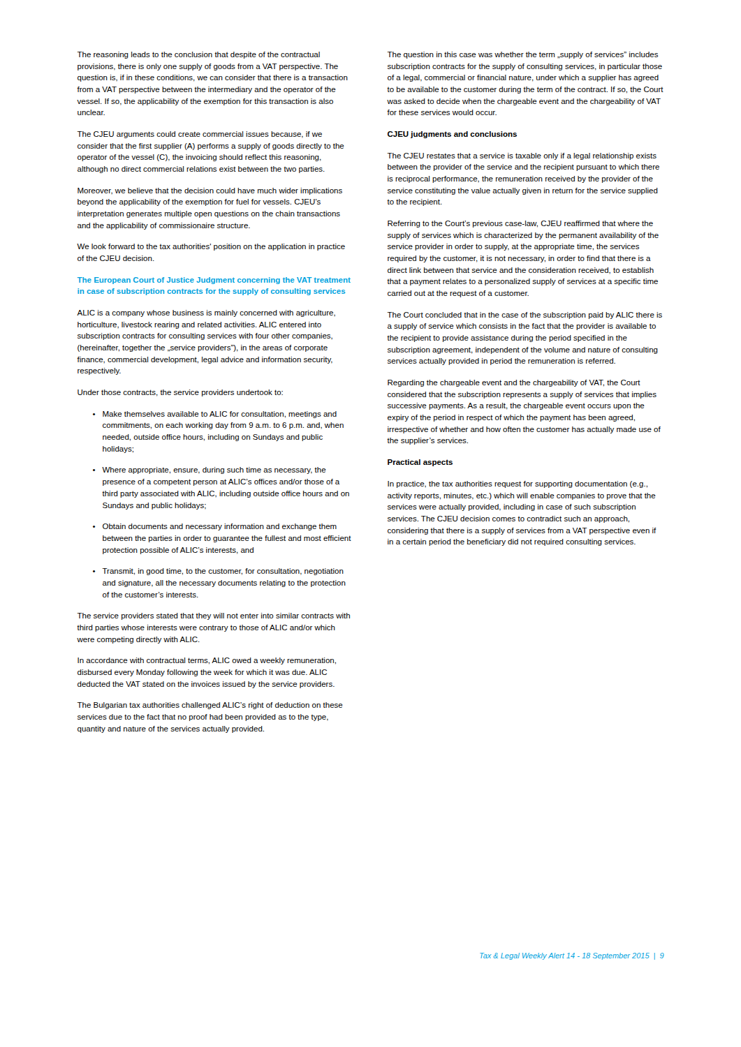The reasoning leads to the conclusion that despite of the contractual provisions, there is only one supply of goods from a VAT perspective. The question is, if in these conditions, we can consider that there is a transaction from a VAT perspective between the intermediary and the operator of the vessel. If so, the applicability of the exemption for this transaction is also unclear.
The CJEU arguments could create commercial issues because, if we consider that the first supplier (A) performs a supply of goods directly to the operator of the vessel (C), the invoicing should reflect this reasoning, although no direct commercial relations exist between the two parties.
Moreover, we believe that the decision could have much wider implications beyond the applicability of the exemption for fuel for vessels. CJEU’s interpretation generates multiple open questions on the chain transactions and the applicability of commissionaire structure.
We look forward to the tax authorities' position on the application in practice of the CJEU decision.
The European Court of Justice Judgment concerning the VAT treatment in case of subscription contracts for the supply of consulting services
ALIC is a company whose business is mainly concerned with agriculture, horticulture, livestock rearing and related activities. ALIC entered into subscription contracts for consulting services with four other companies, (hereinafter, together the „service providers”), in the areas of corporate finance, commercial development, legal advice and information security, respectively.
Under those contracts, the service providers undertook to:
Make themselves available to ALIC for consultation, meetings and commitments, on each working day from 9 a.m. to 6 p.m. and, when needed, outside office hours, including on Sundays and public holidays;
Where appropriate, ensure, during such time as necessary, the presence of a competent person at ALIC’s offices and/or those of a third party associated with ALIC, including outside office hours and on Sundays and public holidays;
Obtain documents and necessary information and exchange them between the parties in order to guarantee the fullest and most efficient protection possible of ALIC’s interests, and
Transmit, in good time, to the customer, for consultation, negotiation and signature, all the necessary documents relating to the protection of the customer’s interests.
The service providers stated that they will not enter into similar contracts with third parties whose interests were contrary to those of ALIC and/or which were competing directly with ALIC.
In accordance with contractual terms, ALIC owed a weekly remuneration, disbursed every Monday following the week for which it was due. ALIC deducted the VAT stated on the invoices issued by the service providers.
The Bulgarian tax authorities challenged ALIC’s right of deduction on these services due to the fact that no proof had been provided as to the type, quantity and nature of the services actually provided.
The question in this case was whether the term „supply of services” includes subscription contracts for the supply of consulting services, in particular those of a legal, commercial or financial nature, under which a supplier has agreed to be available to the customer during the term of the contract. If so, the Court was asked to decide when the chargeable event and the chargeability of VAT for these services would occur.
CJEU judgments and conclusions
The CJEU restates that a service is taxable only if a legal relationship exists between the provider of the service and the recipient pursuant to which there is reciprocal performance, the remuneration received by the provider of the service constituting the value actually given in return for the service supplied to the recipient.
Referring to the Court’s previous case-law, CJEU reaffirmed that where the supply of services which is characterized by the permanent availability of the service provider in order to supply, at the appropriate time, the services required by the customer, it is not necessary, in order to find that there is a direct link between that service and the consideration received, to establish that a payment relates to a personalized supply of services at a specific time carried out at the request of a customer.
The Court concluded that in the case of the subscription paid by ALIC there is a supply of service which consists in the fact that the provider is available to the recipient to provide assistance during the period specified in the subscription agreement, independent of the volume and nature of consulting services actually provided in period the remuneration is referred.
Regarding the chargeable event and the chargeability of VAT, the Court considered that the subscription represents a supply of services that implies successive payments. As a result, the chargeable event occurs upon the expiry of the period in respect of which the payment has been agreed, irrespective of whether and how often the customer has actually made use of the supplier’s services.
Practical aspects
In practice, the tax authorities request for supporting documentation (e.g., activity reports, minutes, etc.) which will enable companies to prove that the services were actually provided, including in case of such subscription services. The CJEU decision comes to contradict such an approach, considering that there is a supply of services from a VAT perspective even if in a certain period the beneficiary did not required consulting services.
Tax & Legal Weekly Alert 14 - 18 September 2015|9